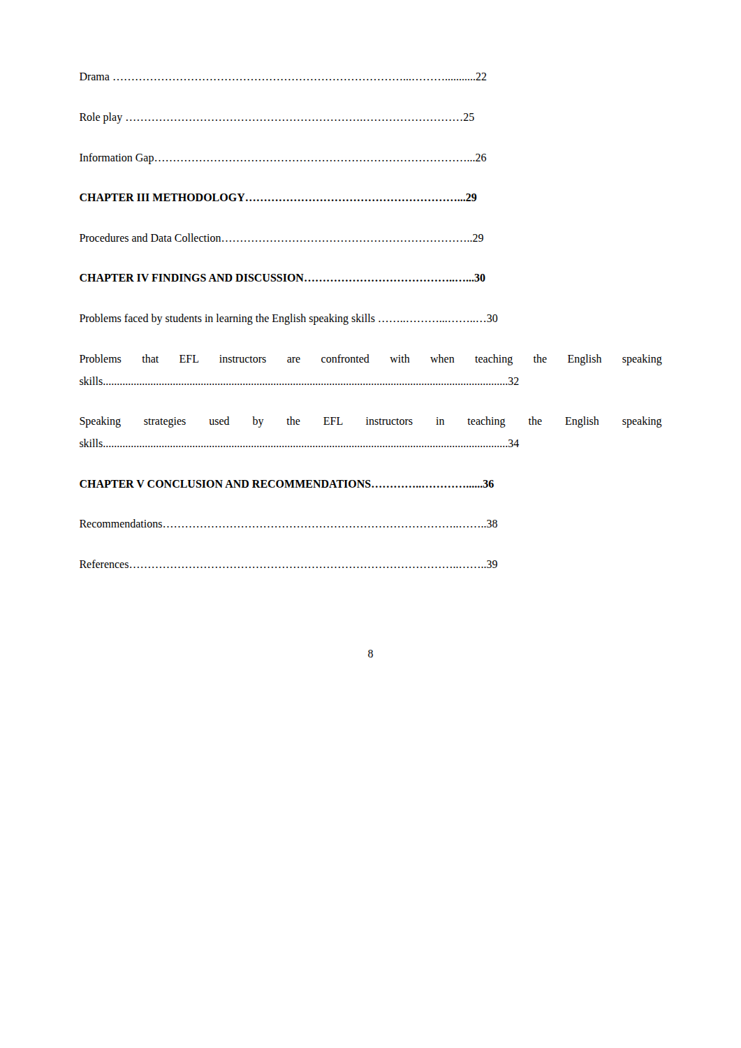Drama ……………………………………………………………………...………...........22
Role play ……………………………………………………….………………………25
Information Gap…………………………………………………………………………...26
CHAPTER III METHODOLOGY…………………………………………………...29
Procedures and Data Collection…………………………………………………………..29
CHAPTER IV FINDINGS AND DISCUSSION…………………………………..…...30
Problems faced by students in learning the English speaking skills ……..………...……..…30
Problems that EFL instructors are confronted with when teaching the English speaking skills.................................................................................................................................................32
Speaking strategies used by the EFL instructors in teaching the English speaking skills.................................................................................................................................................34
CHAPTER V CONCLUSION AND RECOMMENDATIONS…………..…………......36
Recommendations……………………………………………………………………..……..38
References……………………………………………………………………………..……..39
8